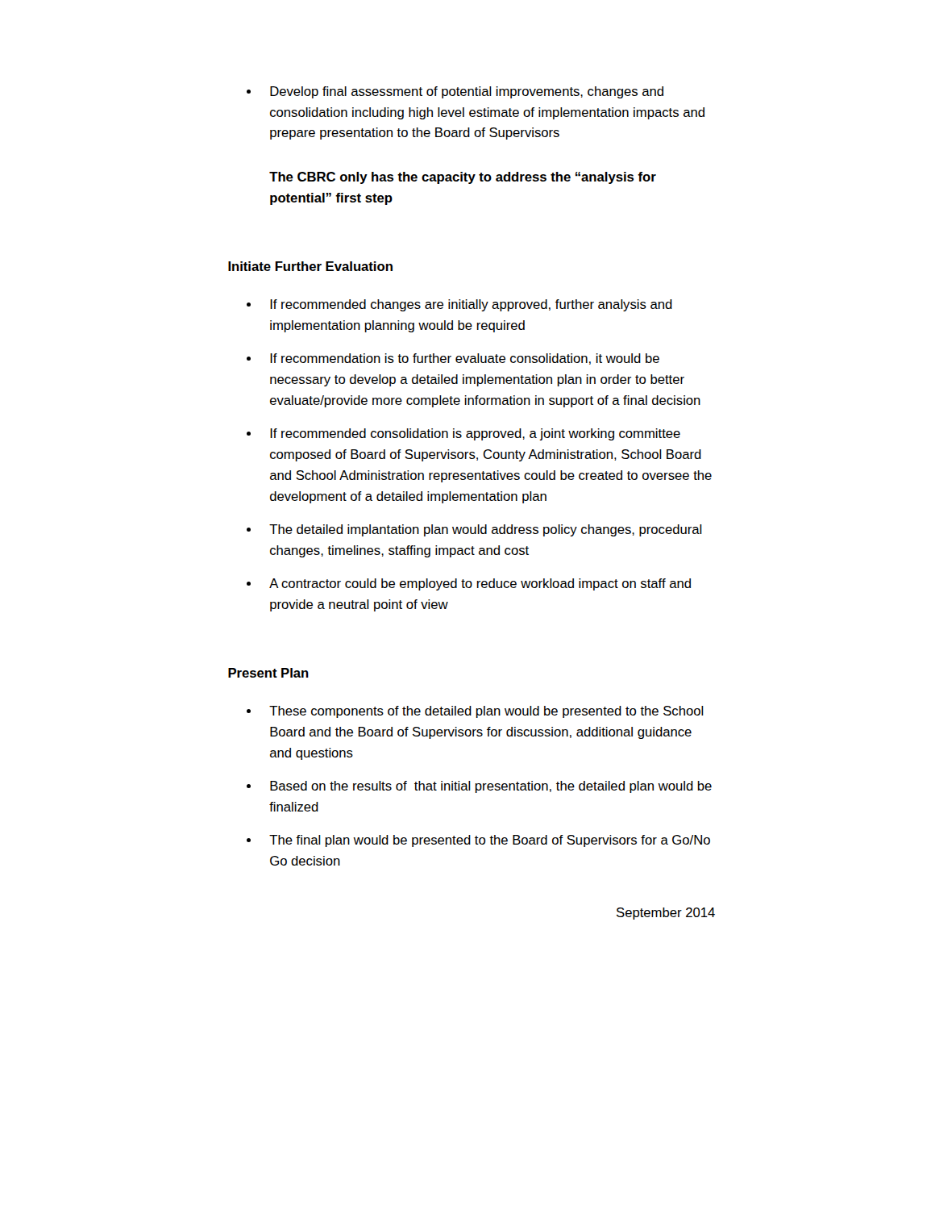Develop final assessment of potential improvements, changes and consolidation including high level estimate of implementation impacts and prepare presentation to the Board of Supervisors
The CBRC only has the capacity to address the “analysis for potential” first step
Initiate Further Evaluation
If recommended changes are initially approved, further analysis and implementation planning would be required
If recommendation is to further evaluate consolidation, it would be necessary to develop a detailed implementation plan in order to better evaluate/provide more complete information in support of a final decision
If recommended consolidation is approved, a joint working committee composed of Board of Supervisors, County Administration, School Board and School Administration representatives could be created to oversee the development of a detailed implementation plan
The detailed implantation plan would address policy changes, procedural changes, timelines, staffing impact and cost
A contractor could be employed to reduce workload impact on staff and provide a neutral point of view
Present Plan
These components of the detailed plan would be presented to the School Board and the Board of Supervisors for discussion, additional guidance and questions
Based on the results of that initial presentation, the detailed plan would be finalized
The final plan would be presented to the Board of Supervisors for a Go/No Go decision
September 2014